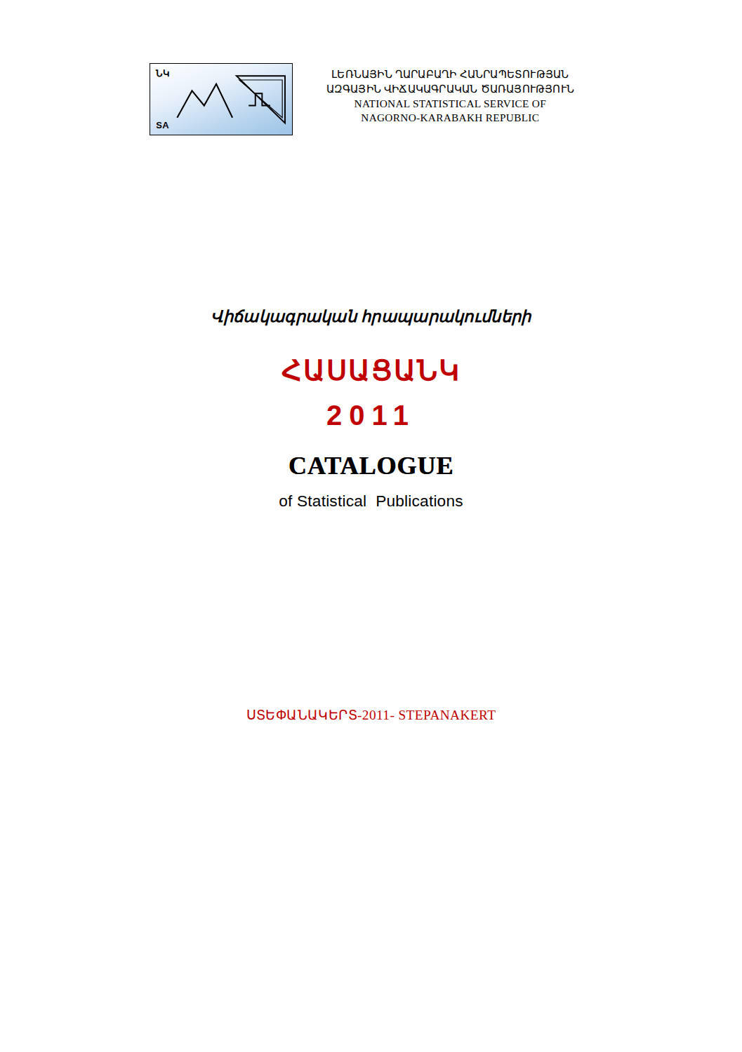ՆԿ SA
ԼԵՌՆԱՅԻՆ ՂԱՐԱԲԱՂԻ ՀԱՆՐԱՊԵՏՈՒԹՅԱՆ
ԱԶԳԱՅԻՆ ՎԻՃԱԿԱԳՐԱԿԱՆ ԾԱՌԱՅՈՒԹՅՈՒՆ
NATIONAL STATISTICAL SERVICE OF
NAGORNO-KARABAKH REPUBLIC
Վիճակագրական հրապարակումների
ՀԱՍԱՑԱՆԿ
2011
CATALOGUE
of Statistical Publications
ՍՏԵՓԱՆԱԿԵՐՏ-2011- STEPANAKERT